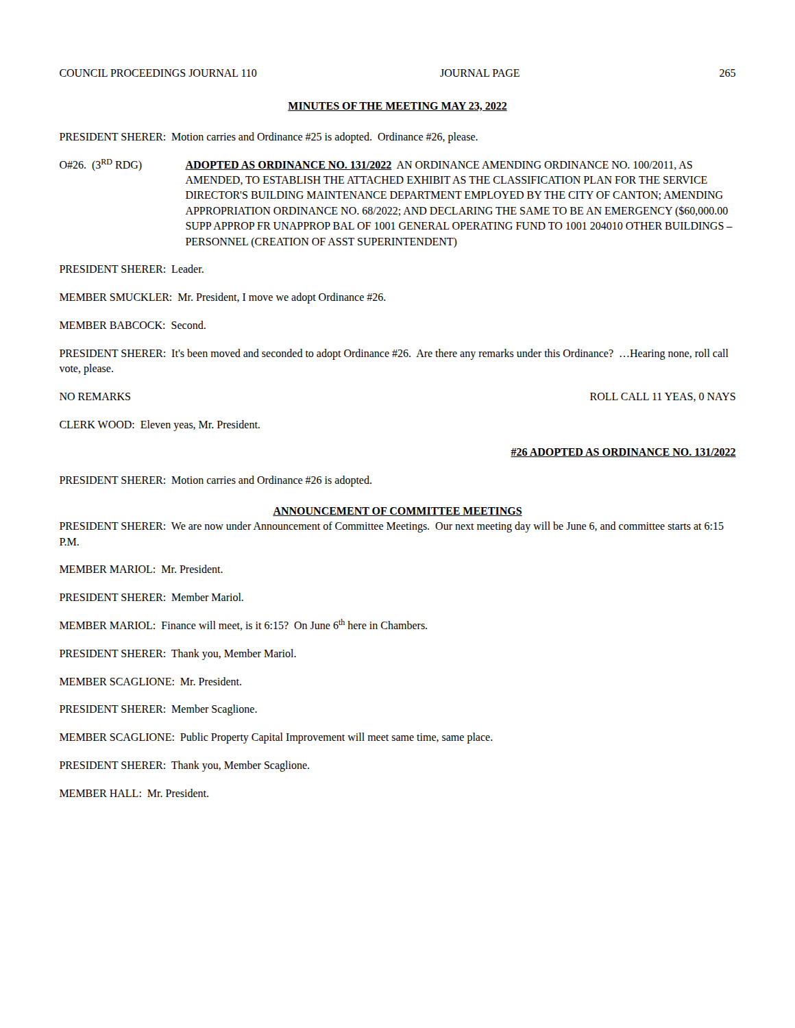COUNCIL PROCEEDINGS JOURNAL 110 JOURNAL PAGE 265
MINUTES OF THE MEETING MAY 23, 2022
PRESIDENT SHERER: Motion carries and Ordinance #25 is adopted. Ordinance #26, please.
O#26. (3RD RDG)
ADOPTED AS ORDINANCE NO. 131/2022 AN ORDINANCE AMENDING ORDINANCE NO. 100/2011, AS AMENDED, TO ESTABLISH THE ATTACHED EXHIBIT AS THE CLASSIFICATION PLAN FOR THE SERVICE DIRECTOR'S BUILDING MAINTENANCE DEPARTMENT EMPLOYED BY THE CITY OF CANTON; AMENDING APPROPRIATION ORDINANCE NO. 68/2022; AND DECLARING THE SAME TO BE AN EMERGENCY ($60,000.00 SUPP APPROP FR UNAPPROP BAL OF 1001 GENERAL OPERATING FUND TO 1001 204010 OTHER BUILDINGS – PERSONNEL (CREATION OF ASST SUPERINTENDENT)
PRESIDENT SHERER: Leader.
MEMBER SMUCKLER: Mr. President, I move we adopt Ordinance #26.
MEMBER BABCOCK: Second.
PRESIDENT SHERER: It's been moved and seconded to adopt Ordinance #26. Are there any remarks under this Ordinance? …Hearing none, roll call vote, please.
NO REMARKS ROLL CALL 11 YEAS, 0 NAYS
CLERK WOOD: Eleven yeas, Mr. President.
#26 ADOPTED AS ORDINANCE NO. 131/2022
PRESIDENT SHERER: Motion carries and Ordinance #26 is adopted.
ANNOUNCEMENT OF COMMITTEE MEETINGS
PRESIDENT SHERER: We are now under Announcement of Committee Meetings. Our next meeting day will be June 6, and committee starts at 6:15 P.M.
MEMBER MARIOL: Mr. President.
PRESIDENT SHERER: Member Mariol.
MEMBER MARIOL: Finance will meet, is it 6:15? On June 6th here in Chambers.
PRESIDENT SHERER: Thank you, Member Mariol.
MEMBER SCAGLIONE: Mr. President.
PRESIDENT SHERER: Member Scaglione.
MEMBER SCAGLIONE: Public Property Capital Improvement will meet same time, same place.
PRESIDENT SHERER: Thank you, Member Scaglione.
MEMBER HALL: Mr. President.